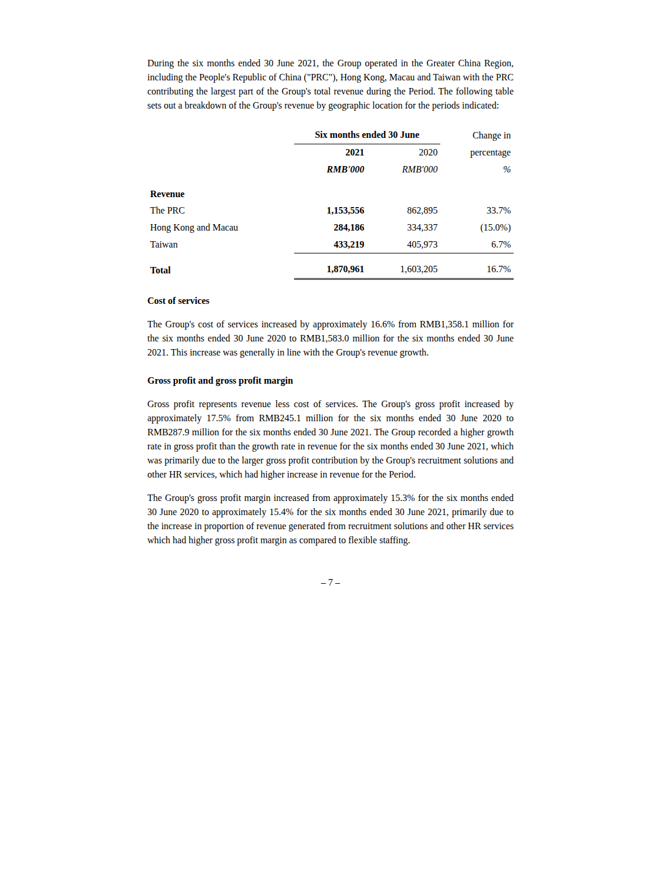During the six months ended 30 June 2021, the Group operated in the Greater China Region, including the People's Republic of China ("PRC"), Hong Kong, Macau and Taiwan with the PRC contributing the largest part of the Group's total revenue during the Period. The following table sets out a breakdown of the Group's revenue by geographic location for the periods indicated:
| | Six months ended 30 June | Change in |
| --- | --- | --- |
| | 2021 | 2020 | percentage |
| | RMB'000 | RMB'000 | % |
| Revenue | | | |
| The PRC | 1,153,556 | 862,895 | 33.7% |
| Hong Kong and Macau | 284,186 | 334,337 | (15.0%) |
| Taiwan | 433,219 | 405,973 | 6.7% |
| Total | 1,870,961 | 1,603,205 | 16.7% |
Cost of services
The Group's cost of services increased by approximately 16.6% from RMB1,358.1 million for the six months ended 30 June 2020 to RMB1,583.0 million for the six months ended 30 June 2021. This increase was generally in line with the Group's revenue growth.
Gross profit and gross profit margin
Gross profit represents revenue less cost of services. The Group's gross profit increased by approximately 17.5% from RMB245.1 million for the six months ended 30 June 2020 to RMB287.9 million for the six months ended 30 June 2021. The Group recorded a higher growth rate in gross profit than the growth rate in revenue for the six months ended 30 June 2021, which was primarily due to the larger gross profit contribution by the Group's recruitment solutions and other HR services, which had higher increase in revenue for the Period.
The Group's gross profit margin increased from approximately 15.3% for the six months ended 30 June 2020 to approximately 15.4% for the six months ended 30 June 2021, primarily due to the increase in proportion of revenue generated from recruitment solutions and other HR services which had higher gross profit margin as compared to flexible staffing.
– 7 –